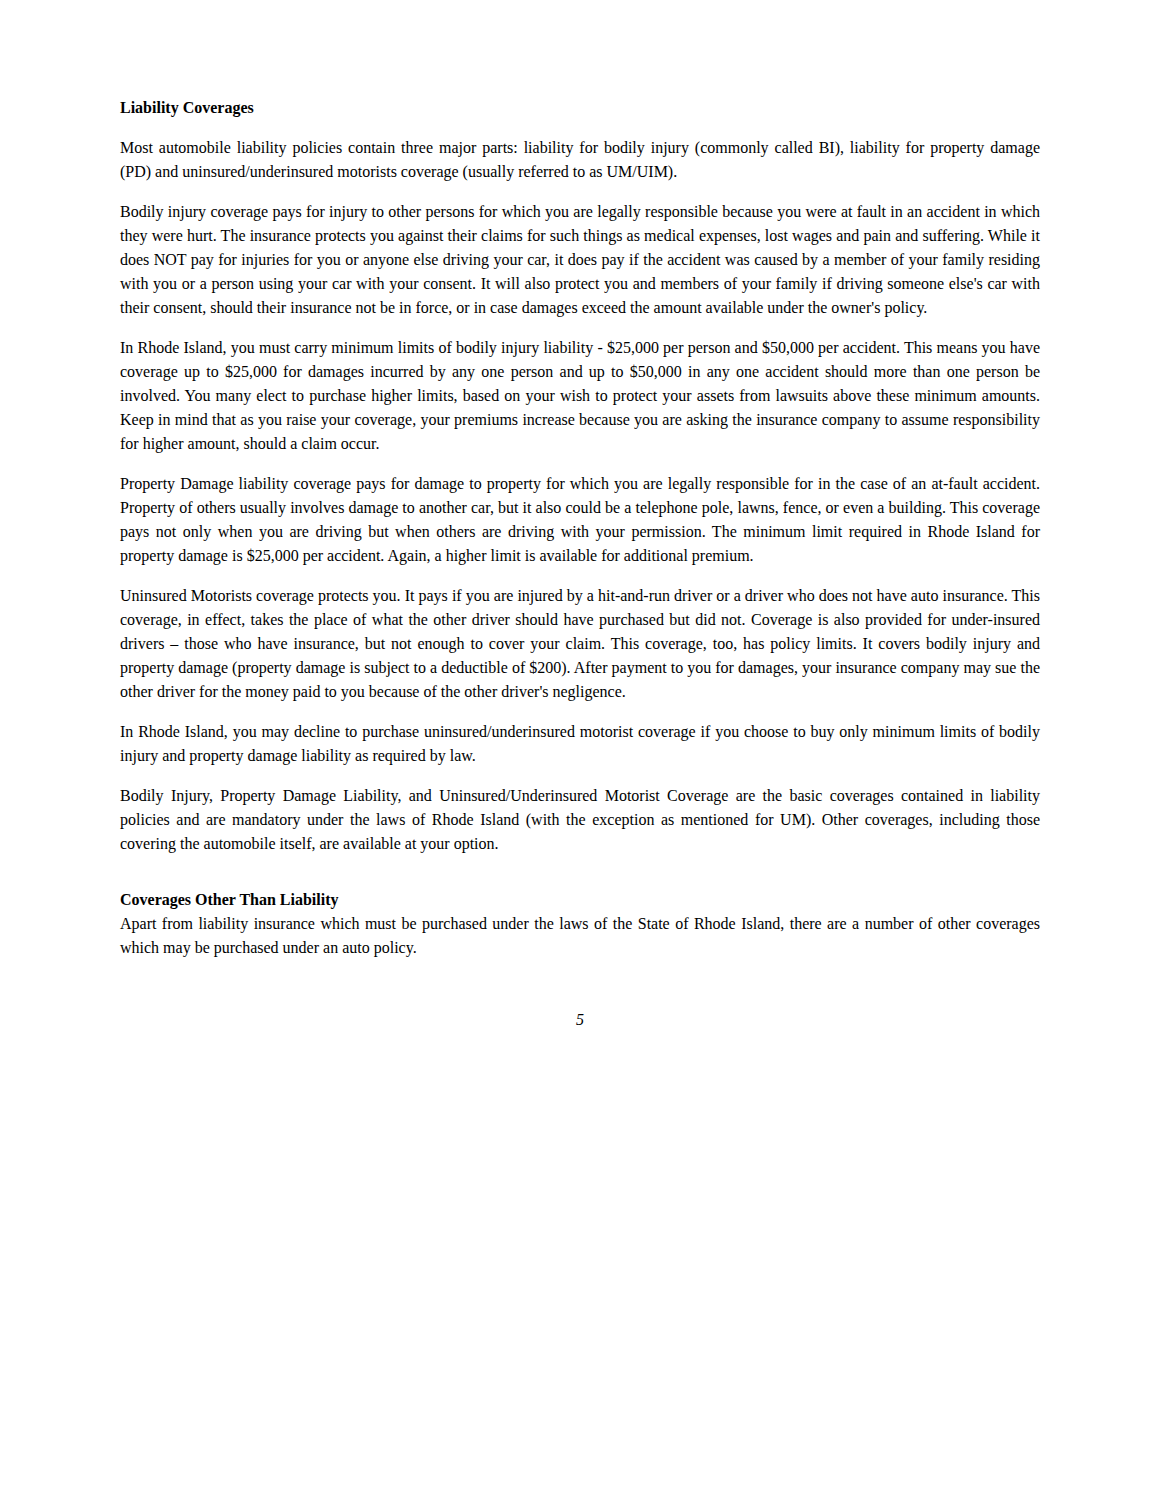Liability Coverages
Most automobile liability policies contain three major parts: liability for bodily injury (commonly called BI), liability for property damage (PD) and uninsured/underinsured motorists coverage (usually referred to as UM/UIM).
Bodily injury coverage pays for injury to other persons for which you are legally responsible because you were at fault in an accident in which they were hurt. The insurance protects you against their claims for such things as medical expenses, lost wages and pain and suffering. While it does NOT pay for injuries for you or anyone else driving your car, it does pay if the accident was caused by a member of your family residing with you or a person using your car with your consent. It will also protect you and members of your family if driving someone else's car with their consent, should their insurance not be in force, or in case damages exceed the amount available under the owner's policy.
In Rhode Island, you must carry minimum limits of bodily injury liability - $25,000 per person and $50,000 per accident. This means you have coverage up to $25,000 for damages incurred by any one person and up to $50,000 in any one accident should more than one person be involved. You many elect to purchase higher limits, based on your wish to protect your assets from lawsuits above these minimum amounts. Keep in mind that as you raise your coverage, your premiums increase because you are asking the insurance company to assume responsibility for higher amount, should a claim occur.
Property Damage liability coverage pays for damage to property for which you are legally responsible for in the case of an at-fault accident. Property of others usually involves damage to another car, but it also could be a telephone pole, lawns, fence, or even a building. This coverage pays not only when you are driving but when others are driving with your permission. The minimum limit required in Rhode Island for property damage is $25,000 per accident. Again, a higher limit is available for additional premium.
Uninsured Motorists coverage protects you. It pays if you are injured by a hit-and-run driver or a driver who does not have auto insurance. This coverage, in effect, takes the place of what the other driver should have purchased but did not. Coverage is also provided for under-insured drivers – those who have insurance, but not enough to cover your claim. This coverage, too, has policy limits. It covers bodily injury and property damage (property damage is subject to a deductible of $200). After payment to you for damages, your insurance company may sue the other driver for the money paid to you because of the other driver's negligence.
In Rhode Island, you may decline to purchase uninsured/underinsured motorist coverage if you choose to buy only minimum limits of bodily injury and property damage liability as required by law.
Bodily Injury, Property Damage Liability, and Uninsured/Underinsured Motorist Coverage are the basic coverages contained in liability policies and are mandatory under the laws of Rhode Island (with the exception as mentioned for UM). Other coverages, including those covering the automobile itself, are available at your option.
Coverages Other Than Liability
Apart from liability insurance which must be purchased under the laws of the State of Rhode Island, there are a number of other coverages which may be purchased under an auto policy.
5